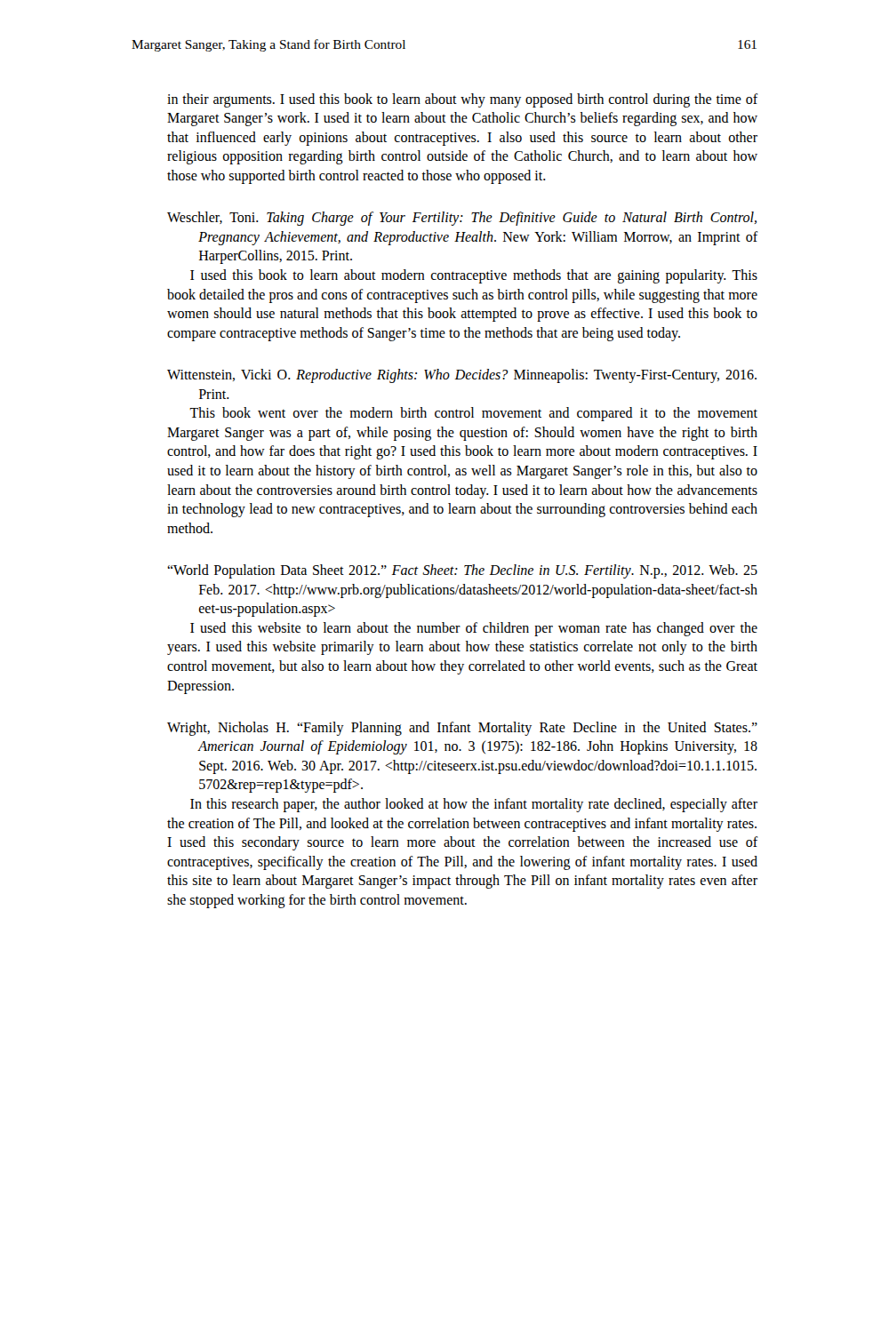Margaret Sanger, Taking a Stand for Birth Control 161
in their arguments. I used this book to learn about why many opposed birth control during the time of Margaret Sanger’s work. I used it to learn about the Catholic Church’s beliefs regarding sex, and how that influenced early opinions about contraceptives. I also used this source to learn about other religious opposition regarding birth control outside of the Catholic Church, and to learn about how those who supported birth control reacted to those who opposed it.
Weschler, Toni. Taking Charge of Your Fertility: The Definitive Guide to Natural Birth Control, Pregnancy Achievement, and Reproductive Health. New York: William Morrow, an Imprint of HarperCollins, 2015. Print.
I used this book to learn about modern contraceptive methods that are gaining popularity. This book detailed the pros and cons of contraceptives such as birth control pills, while suggesting that more women should use natural methods that this book attempted to prove as effective. I used this book to compare contraceptive methods of Sanger’s time to the methods that are being used today.
Wittenstein, Vicki O. Reproductive Rights: Who Decides? Minneapolis: Twenty-First-Century, 2016. Print.
This book went over the modern birth control movement and compared it to the movement Margaret Sanger was a part of, while posing the question of: Should women have the right to birth control, and how far does that right go? I used this book to learn more about modern contraceptives. I used it to learn about the history of birth control, as well as Margaret Sanger’s role in this, but also to learn about the controversies around birth control today. I used it to learn about how the advancements in technology lead to new contraceptives, and to learn about the surrounding controversies behind each method.
“World Population Data Sheet 2012.” Fact Sheet: The Decline in U.S. Fertility. N.p., 2012. Web. 25 Feb. 2017. <http://www.prb.org/publications/datasheets/2012/world-population-data-sheet/fact-sheet-us-population.aspx>
I used this website to learn about the number of children per woman rate has changed over the years. I used this website primarily to learn about how these statistics correlate not only to the birth control movement, but also to learn about how they correlated to other world events, such as the Great Depression.
Wright, Nicholas H. “Family Planning and Infant Mortality Rate Decline in the United States.” American Journal of Epidemiology 101, no. 3 (1975): 182-186. John Hopkins University, 18 Sept. 2016. Web. 30 Apr. 2017. <http://citeseerx.ist.psu.edu/viewdoc/download?doi=10.1.1.1015.5702&rep=rep1&type=pdf>.
In this research paper, the author looked at how the infant mortality rate declined, especially after the creation of The Pill, and looked at the correlation between contraceptives and infant mortality rates. I used this secondary source to learn more about the correlation between the increased use of contraceptives, specifically the creation of The Pill, and the lowering of infant mortality rates. I used this site to learn about Margaret Sanger’s impact through The Pill on infant mortality rates even after she stopped working for the birth control movement.